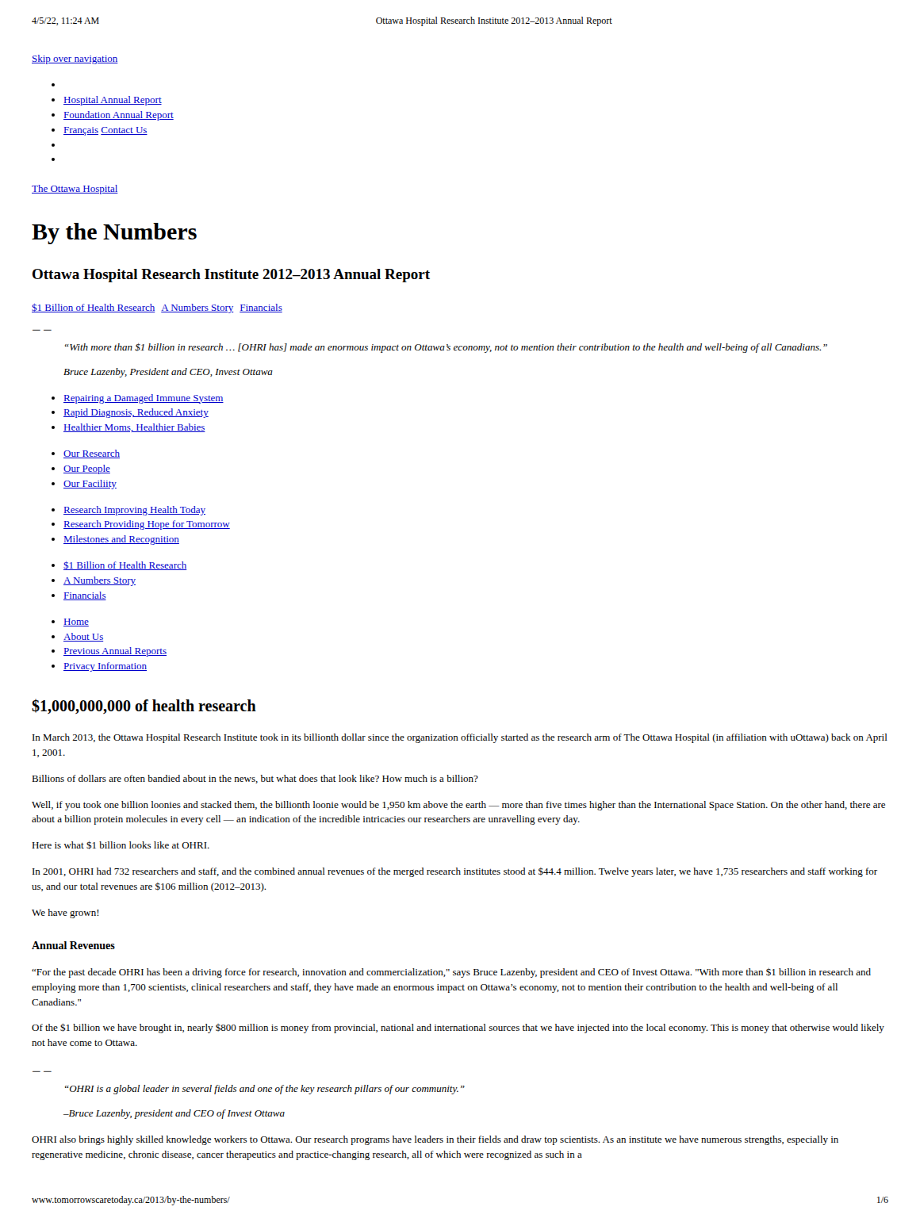4/5/22, 11:24 AM
Ottawa Hospital Research Institute 2012–2013 Annual Report
Skip over navigation
Hospital Annual Report
Foundation Annual Report
Français Contact Us
The Ottawa Hospital
By the Numbers
Ottawa Hospital Research Institute 2012–2013 Annual Report
$1 Billion of Health Research A Numbers Story Financials
⚊⚊
“With more than $1 billion in research … [OHRI has] made an enormous impact on Ottawa’s economy, not to mention their contribution to the health and well-being of all Canadians.”
Bruce Lazenby, President and CEO, Invest Ottawa
Repairing a Damaged Immune System
Rapid Diagnosis, Reduced Anxiety
Healthier Moms, Healthier Babies
Our Research
Our People
Our Faciliity
Research Improving Health Today
Research Providing Hope for Tomorrow
Milestones and Recognition
$1 Billion of Health Research
A Numbers Story
Financials
Home
About Us
Previous Annual Reports
Privacy Information
$1,000,000,000 of health research
In March 2013, the Ottawa Hospital Research Institute took in its billionth dollar since the organization officially started as the research arm of The Ottawa Hospital (in affiliation with uOttawa) back on April 1, 2001.
Billions of dollars are often bandied about in the news, but what does that look like? How much is a billion?
Well, if you took one billion loonies and stacked them, the billionth loonie would be 1,950 km above the earth — more than five times higher than the International Space Station. On the other hand, there are about a billion protein molecules in every cell — an indication of the incredible intricacies our researchers are unravelling every day.
Here is what $1 billion looks like at OHRI.
In 2001, OHRI had 732 researchers and staff, and the combined annual revenues of the merged research institutes stood at $44.4 million. Twelve years later, we have 1,735 researchers and staff working for us, and our total revenues are $106 million (2012–2013).
We have grown!
Annual Revenues
“For the past decade OHRI has been a driving force for research, innovation and commercialization," says Bruce Lazenby, president and CEO of Invest Ottawa. "With more than $1 billion in research and employing more than 1,700 scientists, clinical researchers and staff, they have made an enormous impact on Ottawa’s economy, not to mention their contribution to the health and well-being of all Canadians."
Of the $1 billion we have brought in, nearly $800 million is money from provincial, national and international sources that we have injected into the local economy. This is money that otherwise would likely not have come to Ottawa.
⚊⚊
“OHRI is a global leader in several fields and one of the key research pillars of our community.”
–Bruce Lazenby, president and CEO of Invest Ottawa
OHRI also brings highly skilled knowledge workers to Ottawa. Our research programs have leaders in their fields and draw top scientists. As an institute we have numerous strengths, especially in regenerative medicine, chronic disease, cancer therapeutics and practice-changing research, all of which were recognized as such in a
www.tomorrowscaretoday.ca/2013/by-the-numbers/
1/6